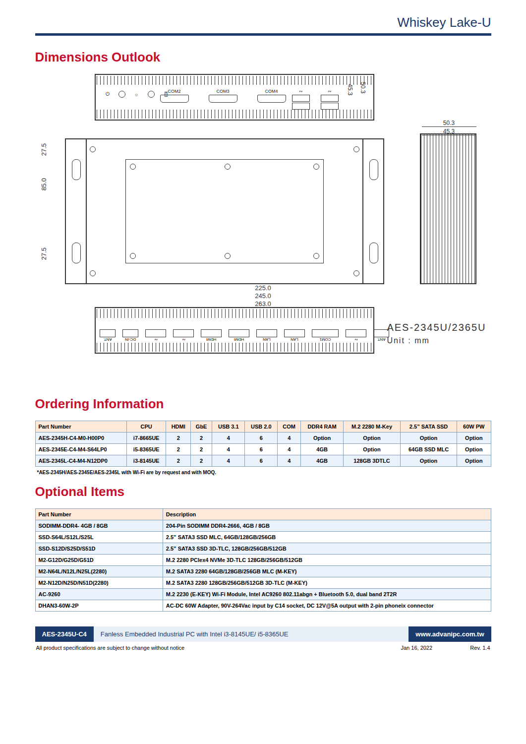Whiskey Lake-U
Dimensions Outlook
⏻ ☼ 🗄
COM2
COM3
COM4
∾
∾
45.3
50.3
50.3
45.3
27.5
85.0
27.5
225.0
245.0
263.0
ANT.
DC-IN
∾
∾
HDMI
HDMI
LAN
LAN
COM1
∾
ANT.
AES-2345U/2365U Unit : mm
Ordering Information
| Part Number | CPU | HDMI | GbE | USB 3.1 | USB 2.0 | COM | DDR4 RAM | M.2 2280 M-Key | 2.5” SATA SSD | 60W PW |
| --- | --- | --- | --- | --- | --- | --- | --- | --- | --- | --- |
| AES-2345H-C4-M0-H00P0 | i7-8665UE | 2 | 2 | 4 | 6 | 4 | Option | Option | Option | Option |
| AES-2345E-C4-M4-S64LP0 | i5-8365UE | 2 | 2 | 4 | 6 | 4 | 4GB | Option | 64GB SSD MLC | Option |
| AES-2345L-C4-M4-N12DP0 | i3-8145UE | 2 | 2 | 4 | 6 | 4 | 4GB | 128GB 3DTLC | Option | Option |
*AES-2345H/AES-2345E/AES-2345L with Wi-Fi are by request and with MOQ.
Optional Items
| Part Number | Description |
| --- | --- |
| SODIMM-DDR4- 4GB / 8GB | 204-Pin SODIMM DDR4-2666, 4GB / 8GB |
| SSD-S64L/S12L/S25L | 2.5” SATA3 SSD MLC, 64GB/128GB/256GB |
| SSD-S12D/S25D/S51D | 2.5” SATA3 SSD 3D-TLC, 128GB/256GB/512GB |
| M2-G12D/G25D/G51D | M.2 2280 PCIex4 NVMe 3D-TLC 128GB/256GB/512GB |
| M2-N64L/N12L/N25L(2280) | M.2 SATA3 2280 64GB/128GB/256GB MLC (M-KEY) |
| M2-N12D/N25D/N51D(2280) | M.2 SATA3 2280 128GB/256GB/512GB 3D-TLC (M-KEY) |
| AC-9260 | M.2 2230 (E-KEY) Wi-Fi Module, Intel AC9260 802.11abgn + Bluetooth 5.0, dual band 2T2R |
| DHAN3-60W-2P | AC-DC 60W Adapter, 90V-264Vac input by C14 socket, DC 12V@5A output with 2-pin phoneix connector |
AES-2345U-C4
Fanless Embedded Industrial PC with Intel i3-8145UE/ i5-8365UE
www.advanipc.com.tw
All product specifications are subject to change without notice
Jan 16, 2022 Rev. 1.4